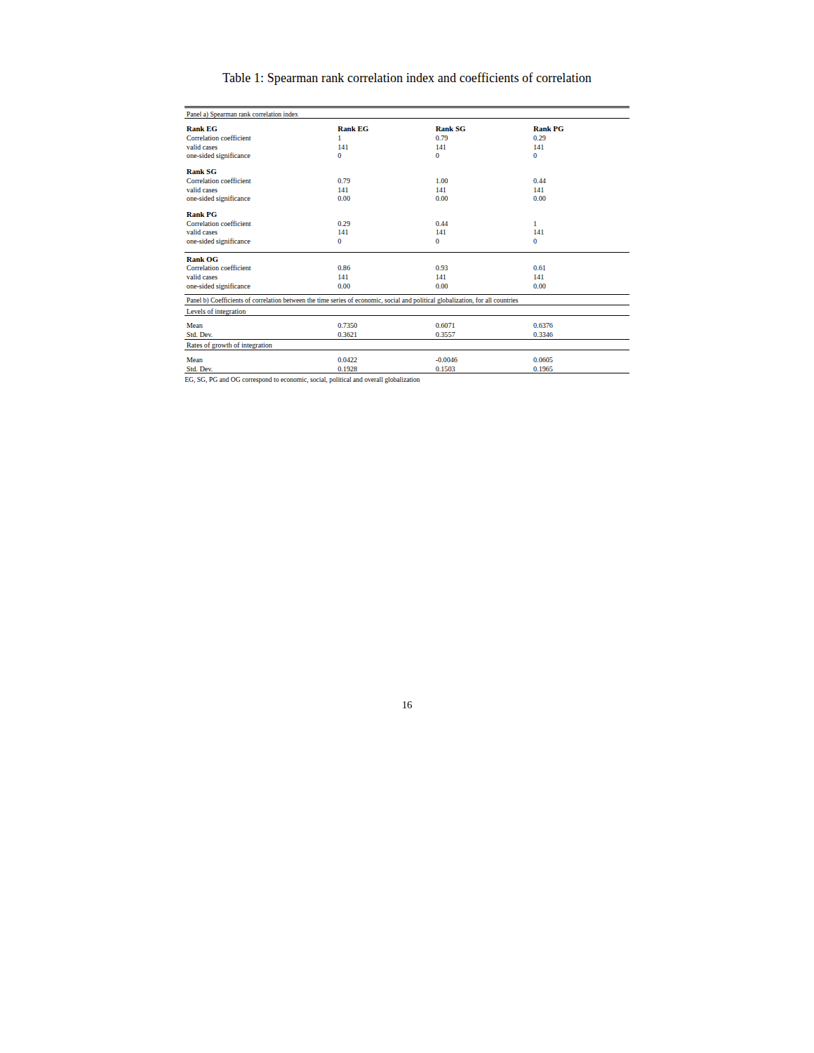Table 1: Spearman rank correlation index and coefficients of correlation
| Panel a) Spearman rank correlation index |
| Rank EG | Rank EG | Rank SG | Rank PG |
| Correlation coefficient | 1 | 0.79 | 0.29 |
| valid cases | 141 | 141 | 141 |
| one-sided significance | 0 | 0 | 0 |
| Rank SG | | | |
| Correlation coefficient | 0.79 | 1.00 | 0.44 |
| valid cases | 141 | 141 | 141 |
| one-sided significance | 0.00 | 0.00 | 0.00 |
| Rank PG | | | |
| Correlation coefficient | 0.29 | 0.44 | 1 |
| valid cases | 141 | 141 | 141 |
| one-sided significance | 0 | 0 | 0 |
| Rank OG | | | |
| Correlation coefficient | 0.86 | 0.93 | 0.61 |
| valid cases | 141 | 141 | 141 |
| one-sided significance | 0.00 | 0.00 | 0.00 |
| Panel b) Coefficients of correlation between the time series of economic, social and political globalization, for all countries |
| Levels of integration |
| Mean | 0.7350 | 0.6071 | 0.6376 |
| Std. Dev. | 0.3621 | 0.3557 | 0.3346 |
| Rates of growth of integration |
| Mean | 0.0422 | -0.0046 | 0.0605 |
| Std. Dev. | 0.1928 | 0.1503 | 0.1965 |
EG, SG, PG and OG correspond to economic, social, political and overall globalization
16